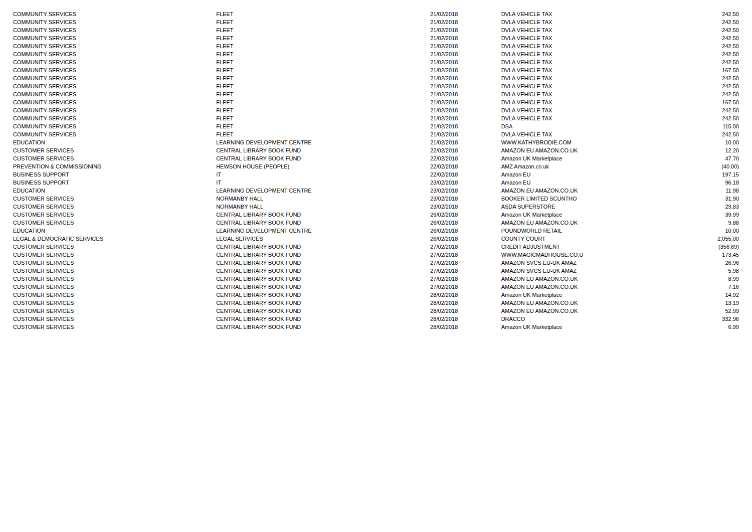| COMMUNITY SERVICES | FLEET | 21/02/2018 | DVLA VEHICLE TAX | 242.50 |
| COMMUNITY SERVICES | FLEET | 21/02/2018 | DVLA VEHICLE TAX | 242.50 |
| COMMUNITY SERVICES | FLEET | 21/02/2018 | DVLA VEHICLE TAX | 242.50 |
| COMMUNITY SERVICES | FLEET | 21/02/2018 | DVLA VEHICLE TAX | 242.50 |
| COMMUNITY SERVICES | FLEET | 21/02/2018 | DVLA VEHICLE TAX | 242.50 |
| COMMUNITY SERVICES | FLEET | 21/02/2018 | DVLA VEHICLE TAX | 242.50 |
| COMMUNITY SERVICES | FLEET | 21/02/2018 | DVLA VEHICLE TAX | 242.50 |
| COMMUNITY SERVICES | FLEET | 21/02/2018 | DVLA VEHICLE TAX | 167.50 |
| COMMUNITY SERVICES | FLEET | 21/02/2018 | DVLA VEHICLE TAX | 242.50 |
| COMMUNITY SERVICES | FLEET | 21/02/2018 | DVLA VEHICLE TAX | 242.50 |
| COMMUNITY SERVICES | FLEET | 21/02/2018 | DVLA VEHICLE TAX | 242.50 |
| COMMUNITY SERVICES | FLEET | 21/02/2018 | DVLA VEHICLE TAX | 167.50 |
| COMMUNITY SERVICES | FLEET | 21/02/2018 | DVLA VEHICLE TAX | 242.50 |
| COMMUNITY SERVICES | FLEET | 21/02/2018 | DVLA VEHICLE TAX | 242.50 |
| COMMUNITY SERVICES | FLEET | 21/02/2018 | DSA | 115.00 |
| COMMUNITY SERVICES | FLEET | 21/02/2018 | DVLA VEHICLE TAX | 242.50 |
| EDUCATION | LEARNING DEVELOPMENT CENTRE | 21/02/2018 | WWW.KATHYBRODIE.COM | 10.00 |
| CUSTOMER SERVICES | CENTRAL LIBRARY BOOK FUND | 22/02/2018 | AMAZON EU AMAZON.CO.UK | 12.20 |
| CUSTOMER SERVICES | CENTRAL LIBRARY BOOK FUND | 22/02/2018 | Amazon UK Marketplace | 47.70 |
| PREVENTION & COMMISSIONING | HEWSON HOUSE (PEOPLE) | 22/02/2018 | AMZ Amazon.co.uk | (40.00) |
| BUSINESS SUPPORT | IT | 22/02/2018 | Amazon EU | 197.15 |
| BUSINESS SUPPORT | IT | 23/02/2018 | Amazon EU | 96.18 |
| EDUCATION | LEARNING DEVELOPMENT CENTRE | 23/02/2018 | AMAZON EU AMAZON.CO.UK | 11.98 |
| CUSTOMER SERVICES | NORMANBY HALL | 23/02/2018 | BOOKER LIMITED SCUNTHO | 31.90 |
| CUSTOMER SERVICES | NORMANBY HALL | 23/02/2018 | ASDA SUPERSTORE | 29.83 |
| CUSTOMER SERVICES | CENTRAL LIBRARY BOOK FUND | 26/02/2018 | Amazon UK Marketplace | 39.99 |
| CUSTOMER SERVICES | CENTRAL LIBRARY BOOK FUND | 26/02/2018 | AMAZON EU AMAZON.CO.UK | 9.88 |
| EDUCATION | LEARNING DEVELOPMENT CENTRE | 26/02/2018 | POUNDWORLD RETAIL | 10.00 |
| LEGAL & DEMOCRATIC SERVICES | LEGAL SERVICES | 26/02/2018 | COUNTY COURT | 2,055.00 |
| CUSTOMER SERVICES | CENTRAL LIBRARY BOOK FUND | 27/02/2018 | CREDIT ADJUSTMENT | (356.69) |
| CUSTOMER SERVICES | CENTRAL LIBRARY BOOK FUND | 27/02/2018 | WWW.MAGICMADHOUSE.CO.U | 173.45 |
| CUSTOMER SERVICES | CENTRAL LIBRARY BOOK FUND | 27/02/2018 | AMAZON SVCS EU-UK AMAZ | 26.96 |
| CUSTOMER SERVICES | CENTRAL LIBRARY BOOK FUND | 27/02/2018 | AMAZON SVCS EU-UK AMAZ | 5.98 |
| CUSTOMER SERVICES | CENTRAL LIBRARY BOOK FUND | 27/02/2018 | AMAZON EU AMAZON.CO.UK | 8.99 |
| CUSTOMER SERVICES | CENTRAL LIBRARY BOOK FUND | 27/02/2018 | AMAZON EU AMAZON.CO.UK | 7.16 |
| CUSTOMER SERVICES | CENTRAL LIBRARY BOOK FUND | 28/02/2018 | Amazon UK Marketplace | 14.92 |
| CUSTOMER SERVICES | CENTRAL LIBRARY BOOK FUND | 28/02/2018 | AMAZON EU AMAZON.CO.UK | 13.19 |
| CUSTOMER SERVICES | CENTRAL LIBRARY BOOK FUND | 28/02/2018 | AMAZON EU AMAZON.CO.UK | 52.99 |
| CUSTOMER SERVICES | CENTRAL LIBRARY BOOK FUND | 28/02/2018 | DRACCO | 332.96 |
| CUSTOMER SERVICES | CENTRAL LIBRARY BOOK FUND | 28/02/2018 | Amazon UK Marketplace | 6.99 |